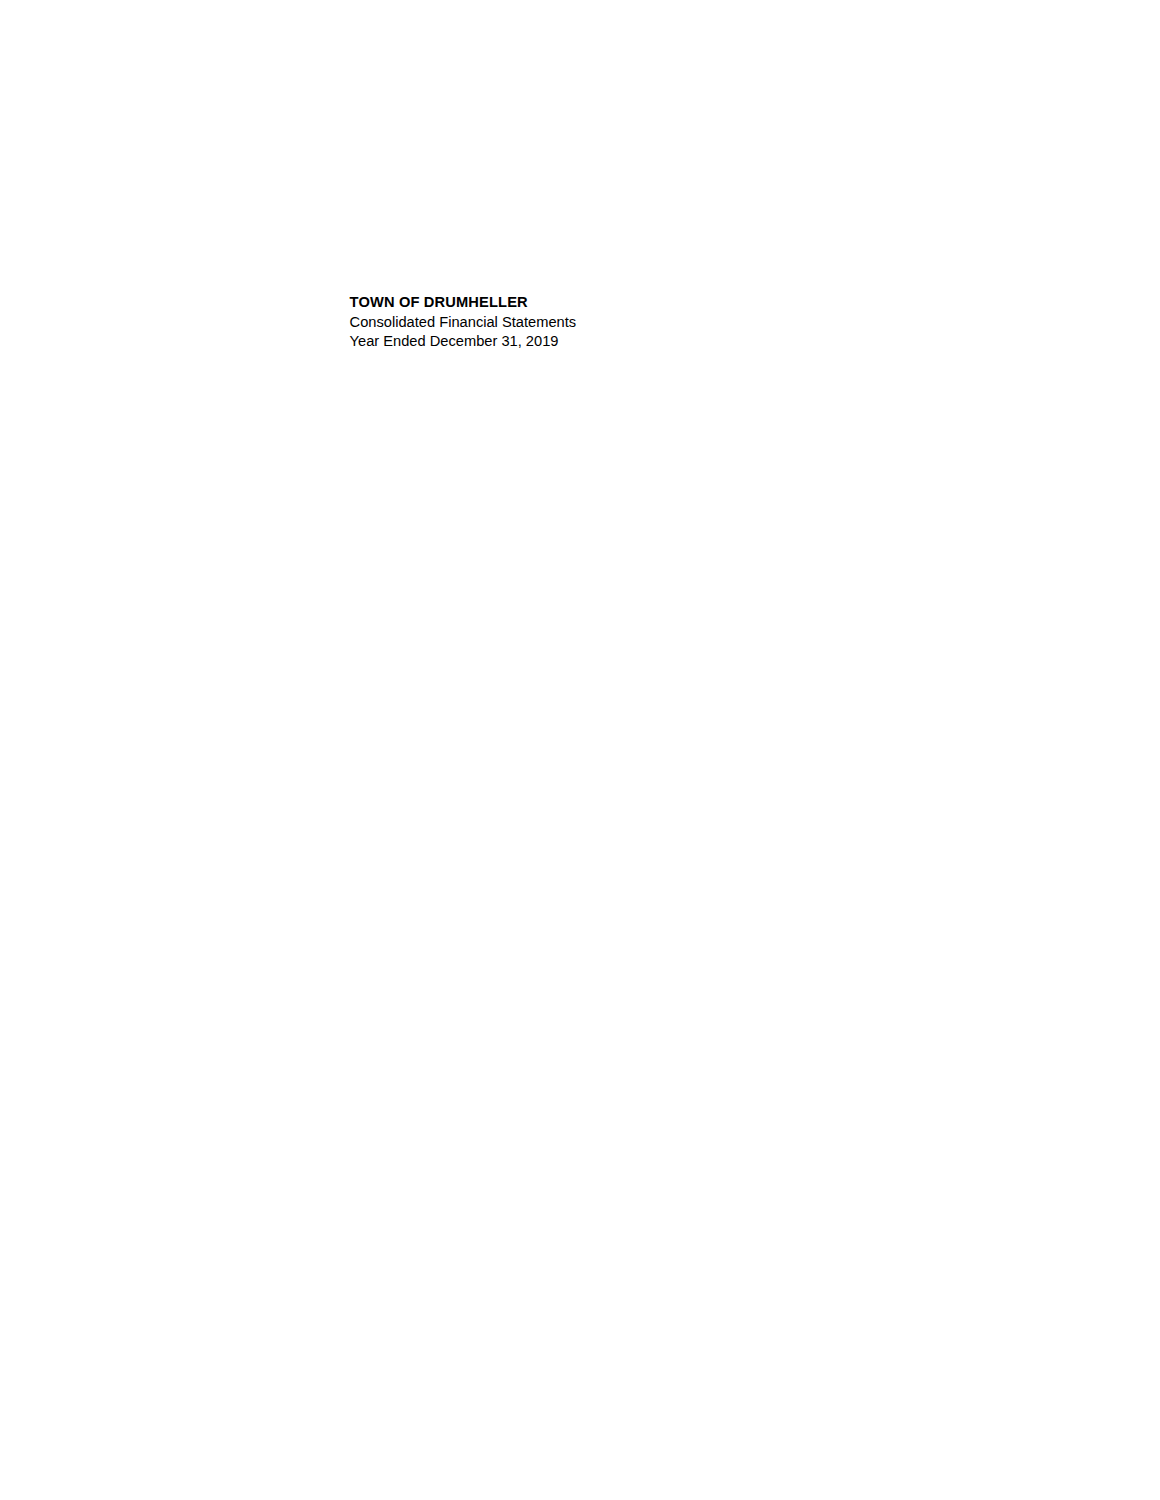TOWN OF DRUMHELLER
Consolidated Financial Statements
Year Ended December 31, 2019